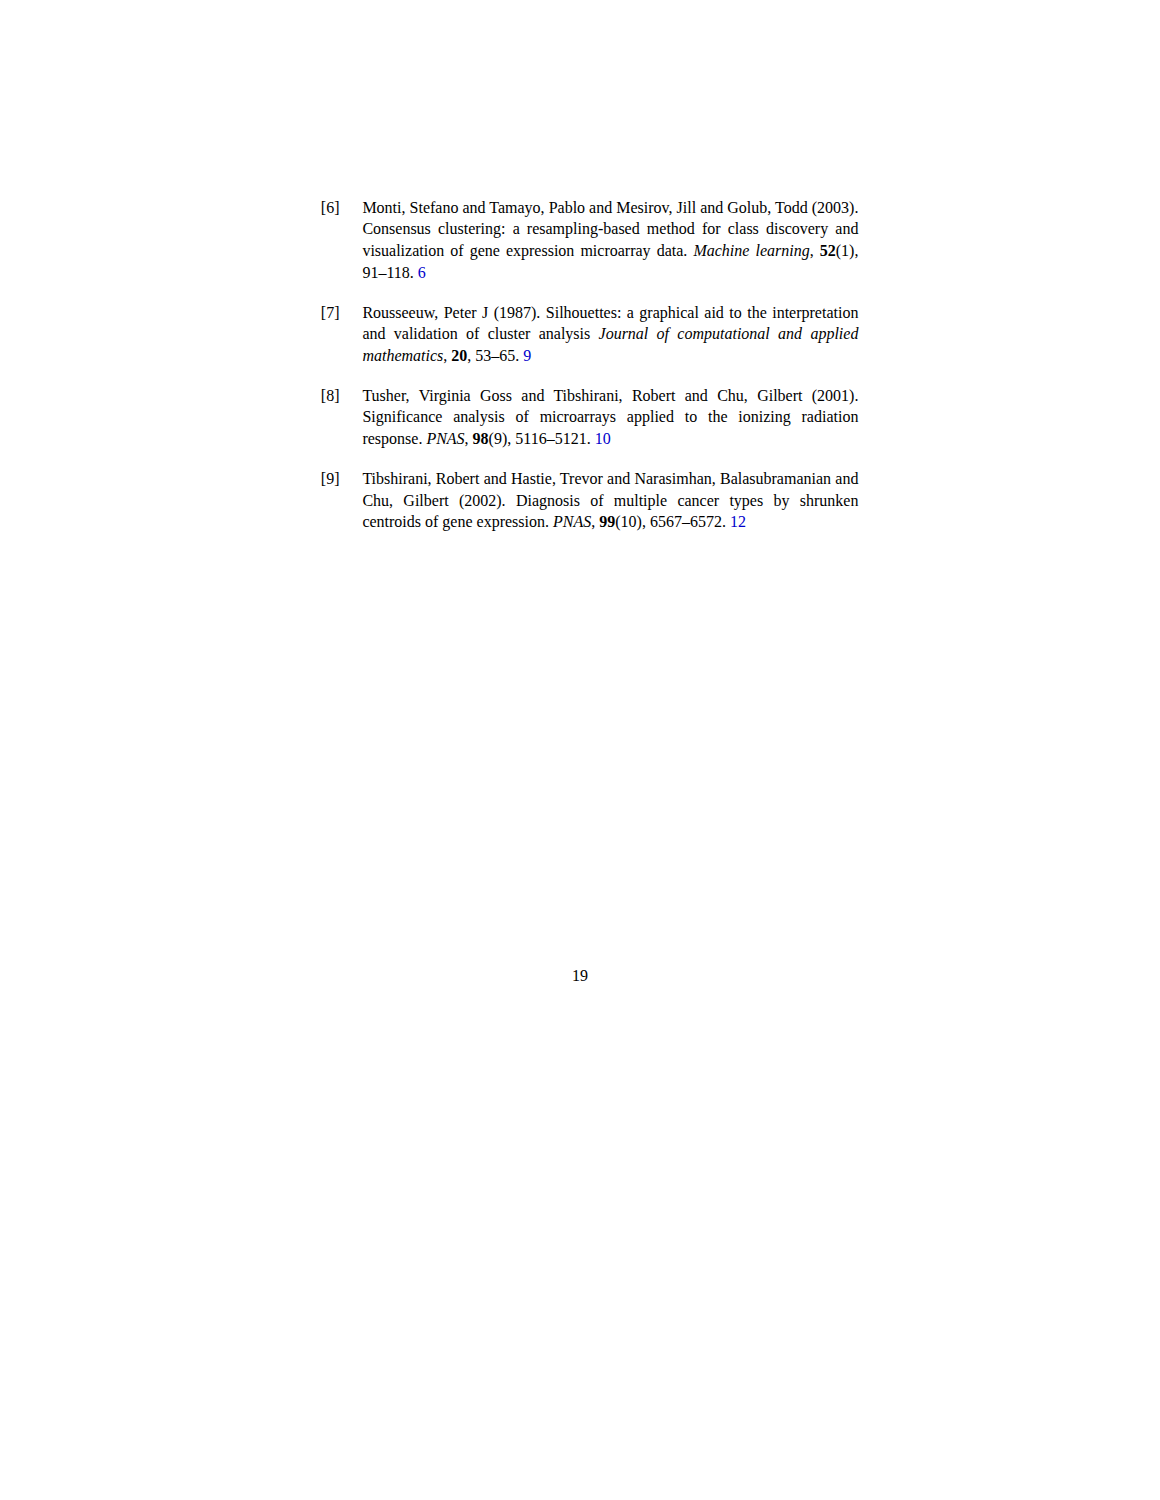[6] Monti, Stefano and Tamayo, Pablo and Mesirov, Jill and Golub, Todd (2003). Consensus clustering: a resampling-based method for class discovery and visualization of gene expression microarray data. Machine learning, 52(1), 91–118. 6
[7] Rousseeuw, Peter J (1987). Silhouettes: a graphical aid to the interpretation and validation of cluster analysis Journal of computational and applied mathematics, 20, 53–65. 9
[8] Tusher, Virginia Goss and Tibshirani, Robert and Chu, Gilbert (2001). Significance analysis of microarrays applied to the ionizing radiation response. PNAS, 98(9), 5116–5121. 10
[9] Tibshirani, Robert and Hastie, Trevor and Narasimhan, Balasubramanian and Chu, Gilbert (2002). Diagnosis of multiple cancer types by shrunken centroids of gene expression. PNAS, 99(10), 6567–6572. 12
19